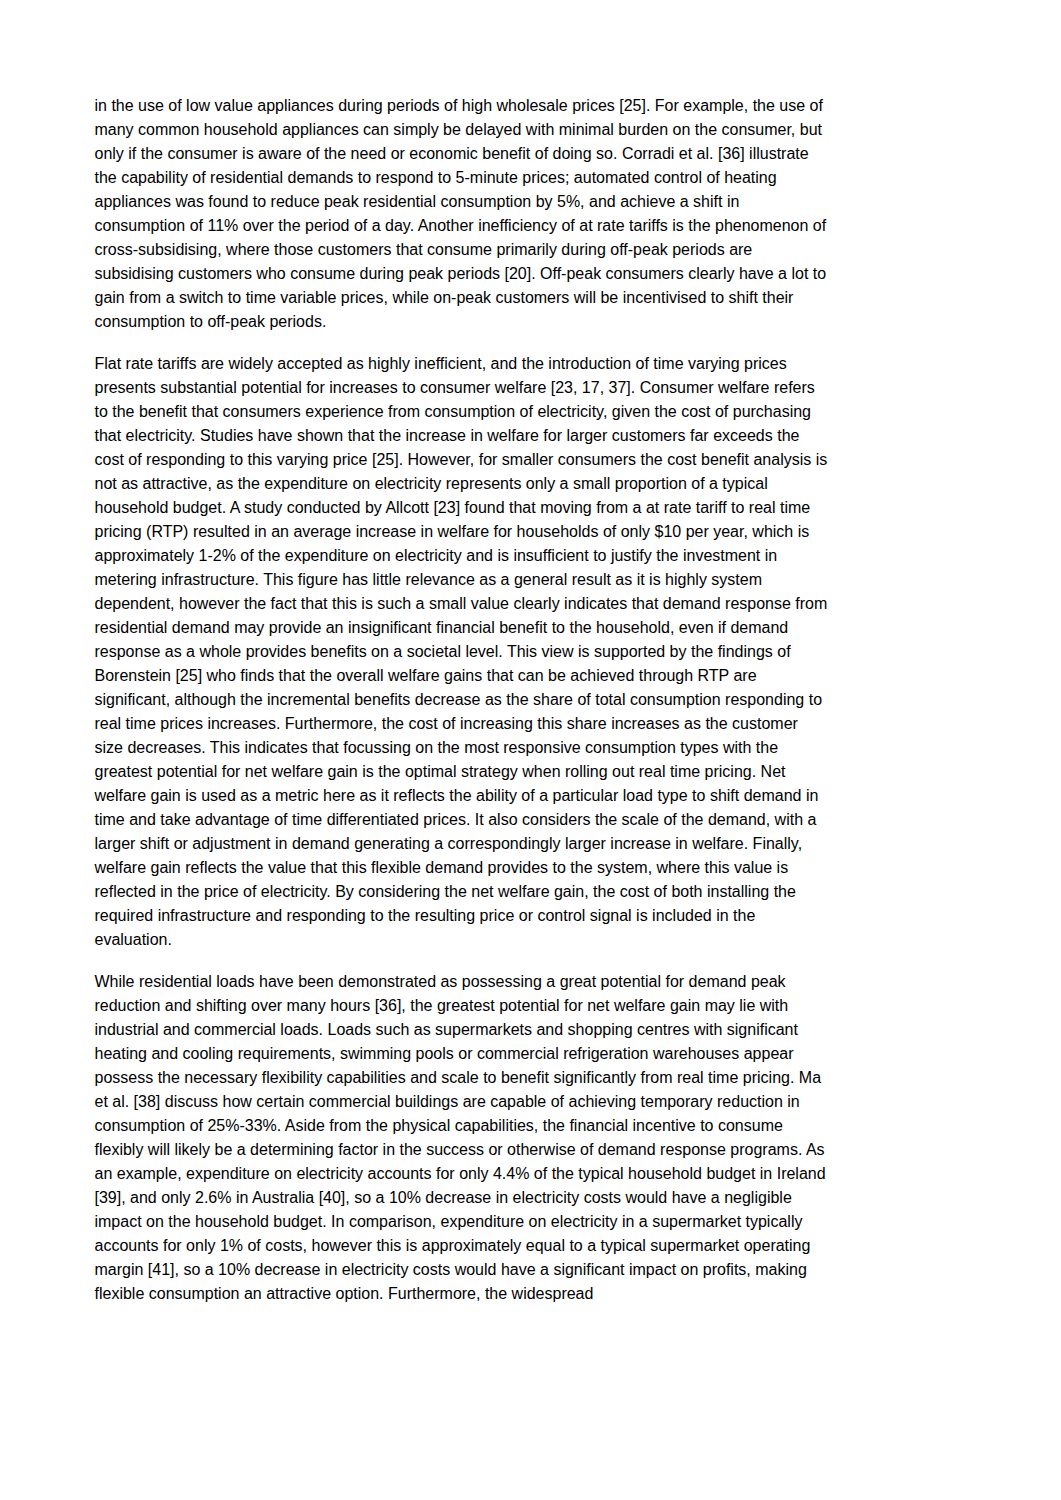in the use of low value appliances during periods of high wholesale prices [25]. For example, the use of many common household appliances can simply be delayed with minimal burden on the consumer, but only if the consumer is aware of the need or economic benefit of doing so. Corradi et al. [36] illustrate the capability of residential demands to respond to 5-minute prices; automated control of heating appliances was found to reduce peak residential consumption by 5%, and achieve a shift in consumption of 11% over the period of a day. Another inefficiency of at rate tariffs is the phenomenon of cross-subsidising, where those customers that consume primarily during off-peak periods are subsidising customers who consume during peak periods [20]. Off-peak consumers clearly have a lot to gain from a switch to time variable prices, while on-peak customers will be incentivised to shift their consumption to off-peak periods.
Flat rate tariffs are widely accepted as highly inefficient, and the introduction of time varying prices presents substantial potential for increases to consumer welfare [23, 17, 37]. Consumer welfare refers to the benefit that consumers experience from consumption of electricity, given the cost of purchasing that electricity. Studies have shown that the increase in welfare for larger customers far exceeds the cost of responding to this varying price [25]. However, for smaller consumers the cost benefit analysis is not as attractive, as the expenditure on electricity represents only a small proportion of a typical household budget. A study conducted by Allcott [23] found that moving from a at rate tariff to real time pricing (RTP) resulted in an average increase in welfare for households of only $10 per year, which is approximately 1-2% of the expenditure on electricity and is insufficient to justify the investment in metering infrastructure. This figure has little relevance as a general result as it is highly system dependent, however the fact that this is such a small value clearly indicates that demand response from residential demand may provide an insignificant financial benefit to the household, even if demand response as a whole provides benefits on a societal level. This view is supported by the findings of Borenstein [25] who finds that the overall welfare gains that can be achieved through RTP are significant, although the incremental benefits decrease as the share of total consumption responding to real time prices increases. Furthermore, the cost of increasing this share increases as the customer size decreases. This indicates that focussing on the most responsive consumption types with the greatest potential for net welfare gain is the optimal strategy when rolling out real time pricing. Net welfare gain is used as a metric here as it reflects the ability of a particular load type to shift demand in time and take advantage of time differentiated prices. It also considers the scale of the demand, with a larger shift or adjustment in demand generating a correspondingly larger increase in welfare. Finally, welfare gain reflects the value that this flexible demand provides to the system, where this value is reflected in the price of electricity. By considering the net welfare gain, the cost of both installing the required infrastructure and responding to the resulting price or control signal is included in the evaluation.
While residential loads have been demonstrated as possessing a great potential for demand peak reduction and shifting over many hours [36], the greatest potential for net welfare gain may lie with industrial and commercial loads. Loads such as supermarkets and shopping centres with significant heating and cooling requirements, swimming pools or commercial refrigeration warehouses appear possess the necessary flexibility capabilities and scale to benefit significantly from real time pricing. Ma et al. [38] discuss how certain commercial buildings are capable of achieving temporary reduction in consumption of 25%-33%. Aside from the physical capabilities, the financial incentive to consume flexibly will likely be a determining factor in the success or otherwise of demand response programs. As an example, expenditure on electricity accounts for only 4.4% of the typical household budget in Ireland [39], and only 2.6% in Australia [40], so a 10% decrease in electricity costs would have a negligible impact on the household budget. In comparison, expenditure on electricity in a supermarket typically accounts for only 1% of costs, however this is approximately equal to a typical supermarket operating margin [41], so a 10% decrease in electricity costs would have a significant impact on profits, making flexible consumption an attractive option. Furthermore, the widespread